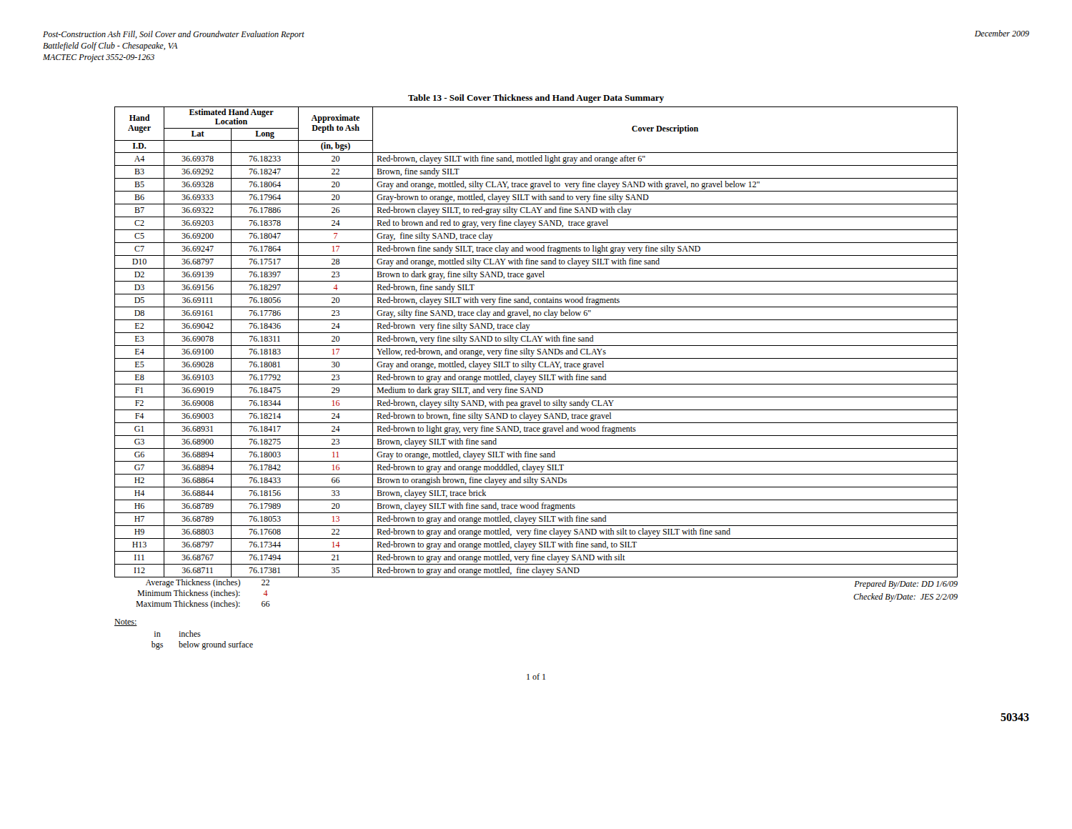Post-Construction Ash Fill, Soil Cover and Groundwater Evaluation Report
Battlefield Golf Club - Chesapeake, VA
MACTEC Project 3552-09-1263
December 2009
Table 13 - Soil Cover Thickness and Hand Auger Data Summary
| Hand Auger | Estimated Hand Auger Location | Approximate Depth to Ash | Cover Description |
| --- | --- | --- | --- |
| Lat | Long |
| I.D. | | | (in, bgs) |
| A4 | 36.69378 | 76.18233 | 20 | Red-brown, clayey SILT with fine sand, mottled light gray and orange after 6" |
| B3 | 36.69292 | 76.18247 | 22 | Brown, fine sandy SILT |
| B5 | 36.69328 | 76.18064 | 20 | Gray and orange, mottled, silty CLAY, trace gravel to very fine clayey SAND with gravel, no gravel below 12" |
| B6 | 36.69333 | 76.17964 | 20 | Gray-brown to orange, mottled, clayey SILT with sand to very fine silty SAND |
| B7 | 36.69322 | 76.17886 | 26 | Red-brown clayey SILT, to red-gray silty CLAY and fine SAND with clay |
| C2 | 36.69203 | 76.18378 | 24 | Red to brown and red to gray, very fine clayey SAND, trace gravel |
| C5 | 36.69200 | 76.18047 | 7 | Gray, fine silty SAND, trace clay |
| C7 | 36.69247 | 76.17864 | 17 | Red-brown fine sandy SILT, trace clay and wood fragments to light gray very fine silty SAND |
| D10 | 36.68797 | 76.17517 | 28 | Gray and orange, mottled silty CLAY with fine sand to clayey SILT with fine sand |
| D2 | 36.69139 | 76.18397 | 23 | Brown to dark gray, fine silty SAND, trace gavel |
| D3 | 36.69156 | 76.18297 | 4 | Red-brown, fine sandy SILT |
| D5 | 36.69111 | 76.18056 | 20 | Red-brown, clayey SILT with very fine sand, contains wood fragments |
| D8 | 36.69161 | 76.17786 | 23 | Gray, silty fine SAND, trace clay and gravel, no clay below 6" |
| E2 | 36.69042 | 76.18436 | 24 | Red-brown very fine silty SAND, trace clay |
| E3 | 36.69078 | 76.18311 | 20 | Red-brown, very fine silty SAND to silty CLAY with fine sand |
| E4 | 36.69100 | 76.18183 | 17 | Yellow, red-brown, and orange, very fine silty SANDs and CLAYs |
| E5 | 36.69028 | 76.18081 | 30 | Gray and orange, mottled, clayey SILT to silty CLAY, trace gravel |
| E8 | 36.69103 | 76.17792 | 23 | Red-brown to gray and orange mottled, clayey SILT with fine sand |
| F1 | 36.69019 | 76.18475 | 29 | Medium to dark gray SILT, and very fine SAND |
| F2 | 36.69008 | 76.18344 | 16 | Red-brown, clayey silty SAND, with pea gravel to silty sandy CLAY |
| F4 | 36.69003 | 76.18214 | 24 | Red-brown to brown, fine silty SAND to clayey SAND, trace gravel |
| G1 | 36.68931 | 76.18417 | 24 | Red-brown to light gray, very fine SAND, trace gravel and wood fragments |
| G3 | 36.68900 | 76.18275 | 23 | Brown, clayey SILT with fine sand |
| G6 | 36.68894 | 76.18003 | 11 | Gray to orange, mottled, clayey SILT with fine sand |
| G7 | 36.68894 | 76.17842 | 16 | Red-brown to gray and orange modddled, clayey SILT |
| H2 | 36.68864 | 76.18433 | 66 | Brown to orangish brown, fine clayey and silty SANDs |
| H4 | 36.68844 | 76.18156 | 33 | Brown, clayey SILT, trace brick |
| H6 | 36.68789 | 76.17989 | 20 | Brown, clayey SILT with fine sand, trace wood fragments |
| H7 | 36.68789 | 76.18053 | 13 | Red-brown to gray and orange mottled, clayey SILT with fine sand |
| H9 | 36.68803 | 76.17608 | 22 | Red-brown to gray and orange mottled, very fine clayey SAND with silt to clayey SILT with fine sand |
| H13 | 36.68797 | 76.17344 | 14 | Red-brown to gray and orange mottled, clayey SILT with fine sand, to SILT |
| I11 | 36.68767 | 76.17494 | 21 | Red-brown to gray and orange mottled, very fine clayey SAND with silt |
| I12 | 36.68711 | 76.17381 | 35 | Red-brown to gray and orange mottled, fine clayey SAND |
| Average Thickness (inches) | 22 |
| Minimum Thickness (inches): | 4 |
| Maximum Thickness (inches): | 66 |
Prepared By/Date: DD 1/6/09
Checked By/Date: JES 2/2/09
Notes:
| in | inches |
| bgs | below ground surface |
1 of 1
50343